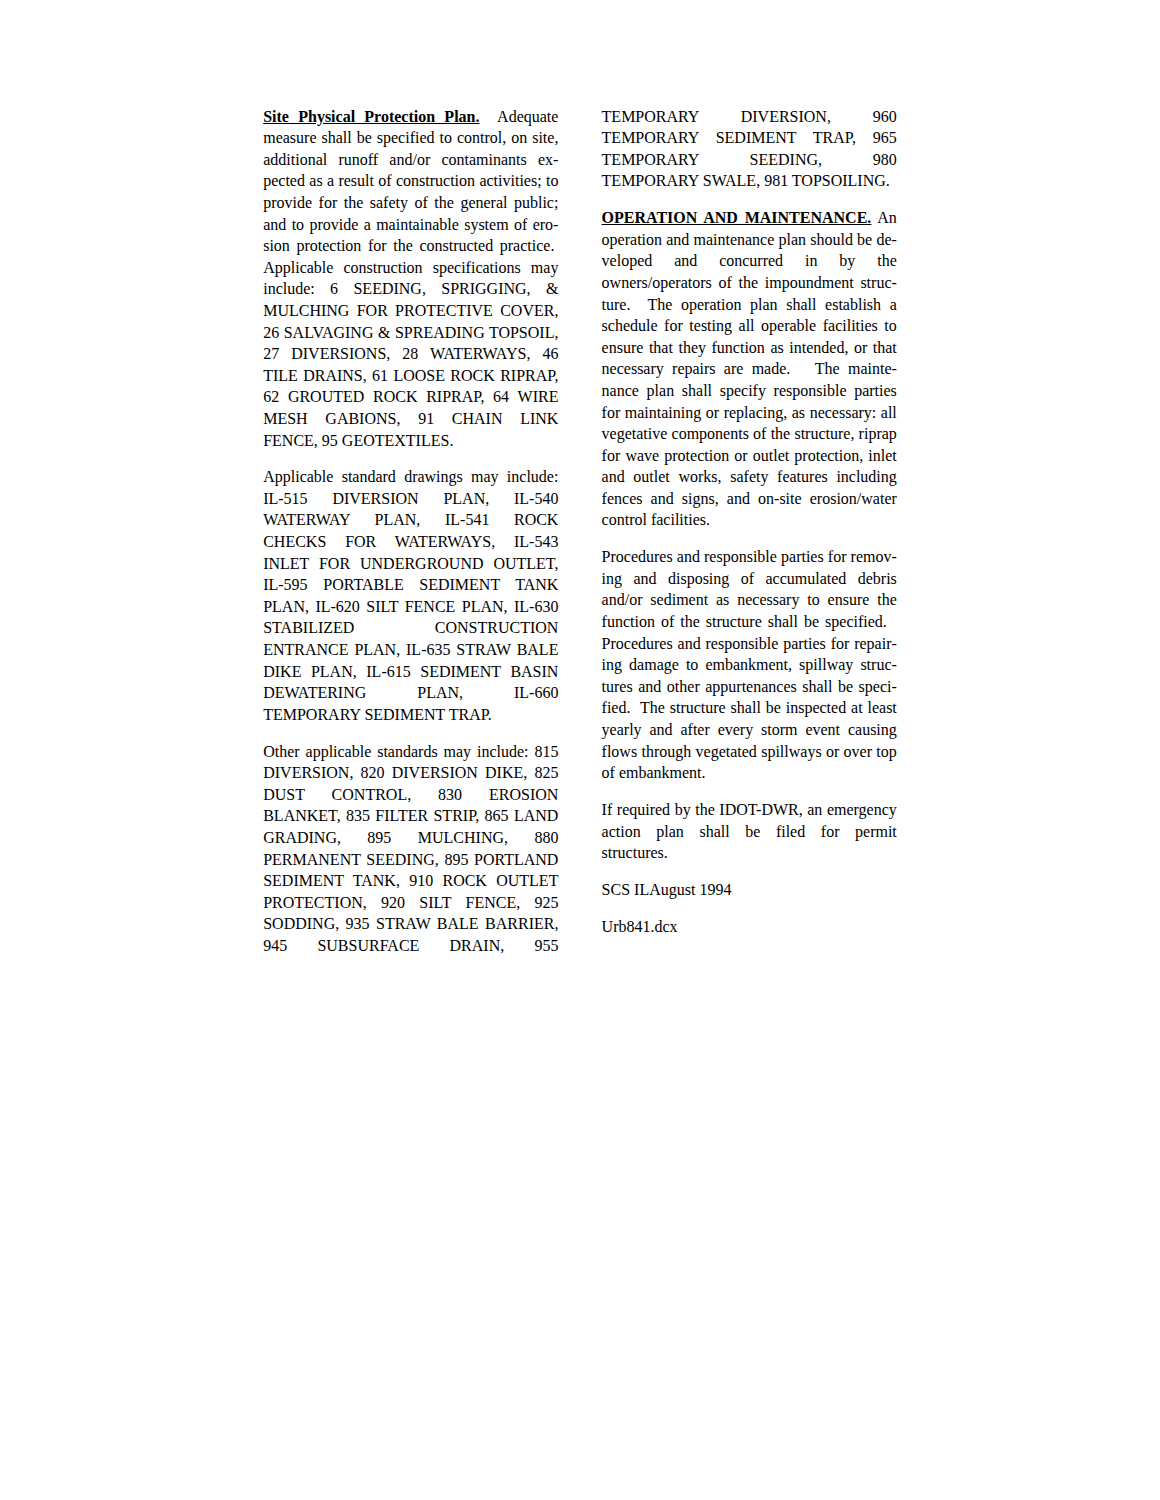Site Physical Protection Plan. Adequate measure shall be specified to control, on site, additional runoff and/or contaminants expected as a result of construction activities; to provide for the safety of the general public; and to provide a maintainable system of erosion protection for the constructed practice. Applicable construction specifications may include: 6 SEEDING, SPRIGGING, & MULCHING FOR PROTECTIVE COVER, 26 SALVAGING & SPREADING TOPSOIL, 27 DIVERSIONS, 28 WATERWAYS, 46 TILE DRAINS, 61 LOOSE ROCK RIPRAP, 62 GROUTED ROCK RIPRAP, 64 WIRE MESH GABIONS, 91 CHAIN LINK FENCE, 95 GEOTEXTILES.
Applicable standard drawings may include: IL-515 DIVERSION PLAN, IL-540 WATERWAY PLAN, IL-541 ROCK CHECKS FOR WATERWAYS, IL-543 INLET FOR UNDERGROUND OUTLET, IL-595 PORTABLE SEDIMENT TANK PLAN, IL-620 SILT FENCE PLAN, IL-630 STABILIZED CONSTRUCTION ENTRANCE PLAN, IL-635 STRAW BALE DIKE PLAN, IL-615 SEDIMENT BASIN DEWATERING PLAN, IL-660 TEMPORARY SEDIMENT TRAP.
Other applicable standards may include: 815 DIVERSION, 820 DIVERSION DIKE, 825 DUST CONTROL, 830 EROSION BLANKET, 835 FILTER STRIP, 865 LAND GRADING, 895 MULCHING, 880 PERMANENT SEEDING, 895 PORTLAND SEDIMENT TANK, 910 ROCK OUTLET PROTECTION, 920 SILT FENCE, 925 SODDING, 935 STRAW BALE BARRIER, 945 SUBSURFACE DRAIN, 955 TEMPORARY DIVERSION, 960 TEMPORARY SEDIMENT TRAP, 965 TEMPORARY SEEDING, 980 TEMPORARY SWALE, 981 TOPSOILING.
OPERATION AND MAINTENANCE. An operation and maintenance plan should be developed and concurred in by the owners/operators of the impoundment structure. The operation plan shall establish a schedule for testing all operable facilities to ensure that they function as intended, or that necessary repairs are made. The maintenance plan shall specify responsible parties for maintaining or replacing, as necessary: all vegetative components of the structure, riprap for wave protection or outlet protection, inlet and outlet works, safety features including fences and signs, and on-site erosion/water control facilities.
Procedures and responsible parties for removing and disposing of accumulated debris and/or sediment as necessary to ensure the function of the structure shall be specified. Procedures and responsible parties for repairing damage to embankment, spillway structures and other appurtenances shall be specified. The structure shall be inspected at least yearly and after every storm event causing flows through vegetated spillways or over top of embankment.
If required by the IDOT-DWR, an emergency action plan shall be filed for permit structures.
SCS ILAugust 1994
Urb841.dcx